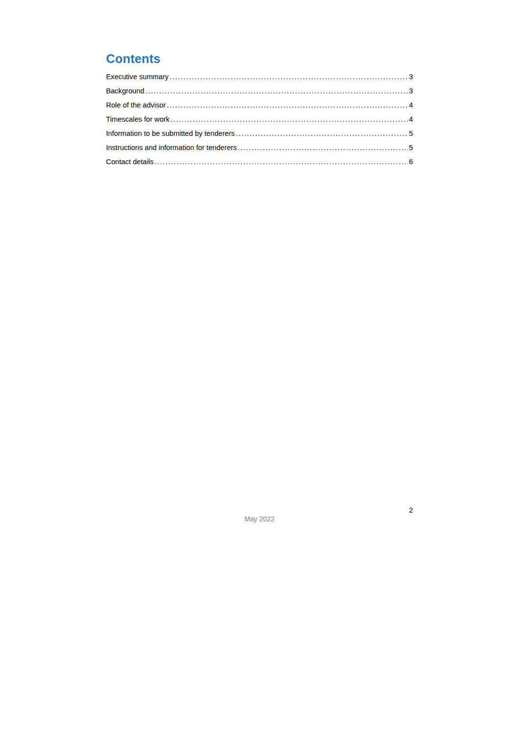Contents
Executive summary .................................................................................................................. 3
Background ............................................................................................................................. 3
Role of the advisor ............................................................................................................... 4
Timescales for work ............................................................................................................. 4
Information to be submitted by tenderers ....................................................................... 5
Instructions and information for tenderers ....................................................................... 5
Contact details ....................................................................................................................... 6
2
May 2022